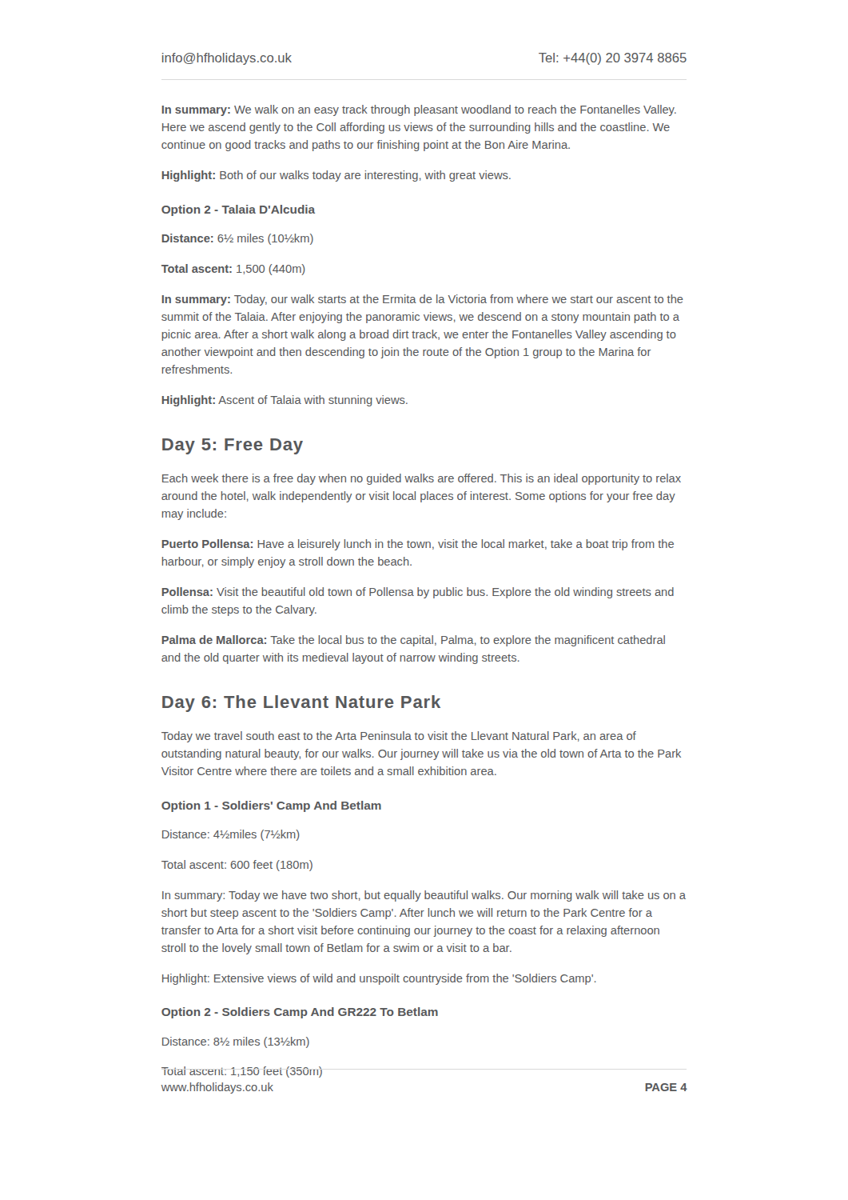info@hfholidays.co.uk
Tel: +44(0) 20 3974 8865
In summary: We walk on an easy track through pleasant woodland to reach the Fontanelles Valley. Here we ascend gently to the Coll affording us views of the surrounding hills and the coastline. We continue on good tracks and paths to our finishing point at the Bon Aire Marina.
Highlight: Both of our walks today are interesting, with great views.
Option 2 - Talaia D'Alcudia
Distance: 6½ miles (10½km)
Total ascent: 1,500 (440m)
In summary: Today, our walk starts at the Ermita de la Victoria from where we start our ascent to the summit of the Talaia. After enjoying the panoramic views, we descend on a stony mountain path to a picnic area. After a short walk along a broad dirt track, we enter the Fontanelles Valley ascending to another viewpoint and then descending to join the route of the Option 1 group to the Marina for refreshments.
Highlight: Ascent of Talaia with stunning views.
Day 5: Free Day
Each week there is a free day when no guided walks are offered. This is an ideal opportunity to relax around the hotel, walk independently or visit local places of interest. Some options for your free day may include:
Puerto Pollensa: Have a leisurely lunch in the town, visit the local market, take a boat trip from the harbour, or simply enjoy a stroll down the beach.
Pollensa: Visit the beautiful old town of Pollensa by public bus. Explore the old winding streets and climb the steps to the Calvary.
Palma de Mallorca: Take the local bus to the capital, Palma, to explore the magnificent cathedral and the old quarter with its medieval layout of narrow winding streets.
Day 6: The Llevant Nature Park
Today we travel south east to the Arta Peninsula to visit the Llevant Natural Park, an area of outstanding natural beauty, for our walks. Our journey will take us via the old town of Arta to the Park Visitor Centre where there are toilets and a small exhibition area.
Option 1 - Soldiers' Camp And Betlam
Distance: 4½miles (7½km)
Total ascent: 600 feet (180m)
In summary: Today we have two short, but equally beautiful walks. Our morning walk will take us on a short but steep ascent to the 'Soldiers Camp'. After lunch we will return to the Park Centre for a transfer to Arta for a short visit before continuing our journey to the coast for a relaxing afternoon stroll to the lovely small town of Betlam for a swim or a visit to a bar.
Highlight: Extensive views of wild and unspoilt countryside from the 'Soldiers Camp'.
Option 2 - Soldiers Camp And GR222 To Betlam
Distance: 8½ miles (13½km)
Total ascent: 1,150 feet (350m)
www.hfholidays.co.uk
PAGE 4